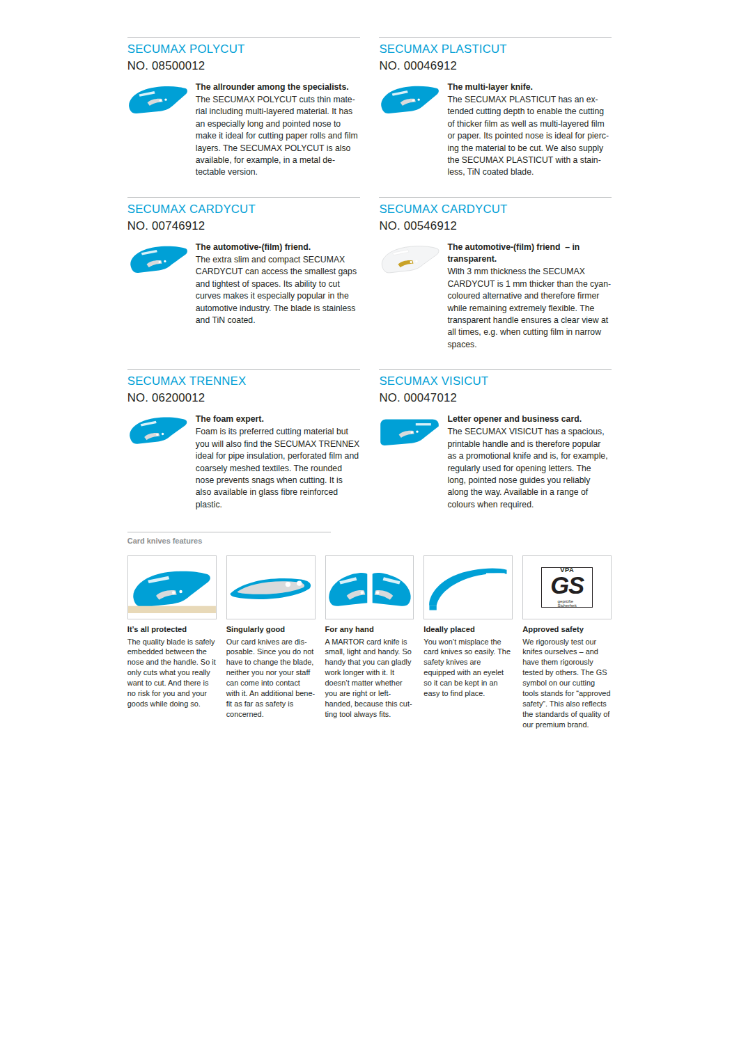SECUMAX POLYCUT
NO. 08500012
The allrounder among the specialists.
The SECUMAX POLYCUT cuts thin material including multi-layered material. It has an especially long and pointed nose to make it ideal for cutting paper rolls and film layers. The SECUMAX POLYCUT is also available, for example, in a metal detectable version.
SECUMAX PLASTICUT
NO. 00046912
The multi-layer knife.
The SECUMAX PLASTICUT has an extended cutting depth to enable the cutting of thicker film as well as multi-layered film or paper. Its pointed nose is ideal for piercing the material to be cut. We also supply the SECUMAX PLASTICUT with a stainless, TiN coated blade.
SECUMAX CARDYCUT
NO. 00746912
The automotive-(film) friend.
The extra slim and compact SECUMAX CARDYCUT can access the smallest gaps and tightest of spaces. Its ability to cut curves makes it especially popular in the automotive industry. The blade is stainless and TiN coated.
SECUMAX CARDYCUT
NO. 00546912
The automotive-(film) friend – in transparent.
With 3 mm thickness the SECUMAX CARDYCUT is 1 mm thicker than the cyan-coloured alternative and therefore firmer while remaining extremely flexible. The transparent handle ensures a clear view at all times, e.g. when cutting film in narrow spaces.
SECUMAX TRENNEX
NO. 06200012
The foam expert.
Foam is its preferred cutting material but you will also find the SECUMAX TRENNEX ideal for pipe insulation, perforated film and coarsely meshed textiles. The rounded nose prevents snags when cutting. It is also available in glass fibre reinforced plastic.
SECUMAX VISICUT
NO. 00047012
Letter opener and business card.
The SECUMAX VISICUT has a spacious, printable handle and is therefore popular as a promotional knife and is, for example, regularly used for opening letters. The long, pointed nose guides you reliably along the way. Available in a range of colours when required.
Card knives features
It’s all protected
The quality blade is safely embedded between the nose and the handle. So it only cuts what you really want to cut. And there is no risk for you and your goods while doing so.
Singularly good
Our card knives are disposable. Since you do not have to change the blade, neither you nor your staff can come into contact with it. An additional benefit as far as safety is concerned.
For any hand
A MARTOR card knife is small, light and handy. So handy that you can gladly work longer with it. It doesn’t matter whether you are right or left-handed, because this cutting tool always fits.
Ideally placed
You won’t misplace the card knives so easily. The safety knives are equipped with an eyelet so it can be kept in an easy to find place.
VPA GS geprüfte
Sicherheit
Approved safety
We rigorously test our knifes ourselves – and have them rigorously tested by others. The GS symbol on our cutting tools stands for “approved safety”. This also reflects the standards of quality of our premium brand.